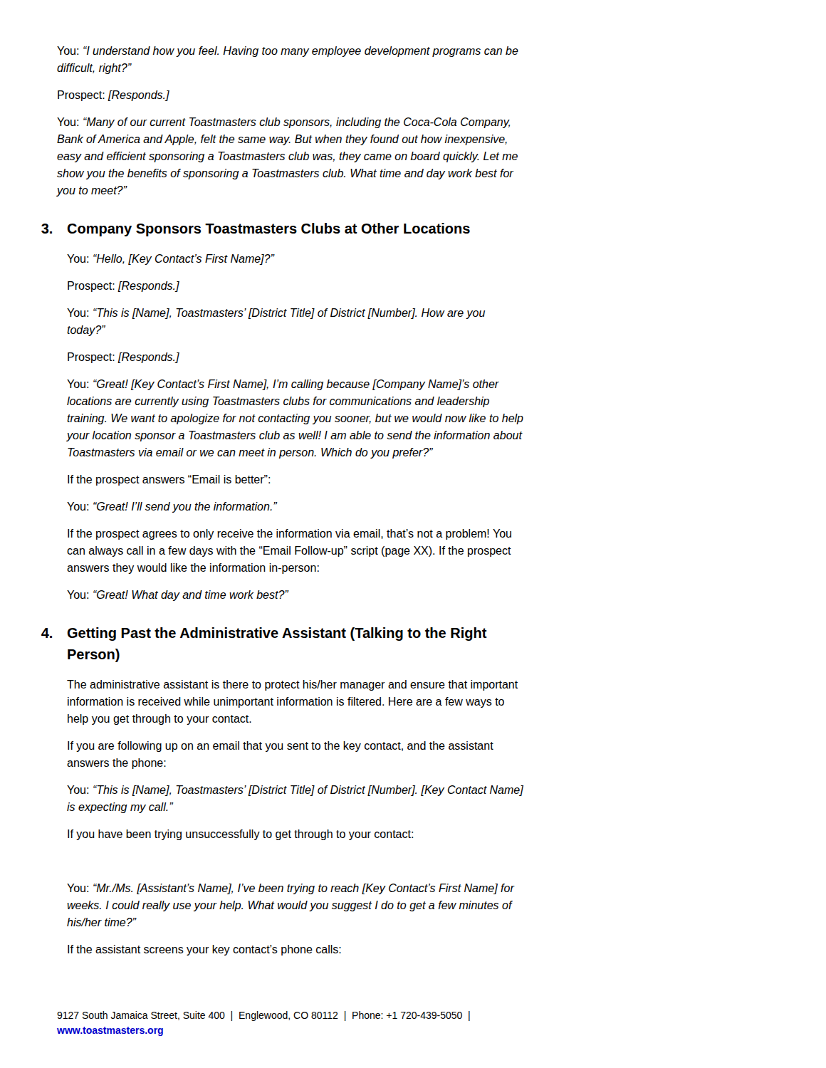You: “I understand how you feel. Having too many employee development programs can be difficult, right?”
Prospect: [Responds.]
You: “Many of our current Toastmasters club sponsors, including the Coca-Cola Company, Bank of America and Apple, felt the same way. But when they found out how inexpensive, easy and efficient sponsoring a Toastmasters club was, they came on board quickly. Let me show you the benefits of sponsoring a Toastmasters club. What time and day work best for you to meet?”
Company Sponsors Toastmasters Clubs at Other Locations
You: “Hello, [Key Contact’s First Name]?”
Prospect: [Responds.]
You: “This is [Name], Toastmasters’ [District Title] of District [Number]. How are you today?”
Prospect: [Responds.]
You: “Great! [Key Contact’s First Name], I’m calling because [Company Name]’s other locations are currently using Toastmasters clubs for communications and leadership training. We want to apologize for not contacting you sooner, but we would now like to help your location sponsor a Toastmasters club as well! I am able to send the information about Toastmasters via email or we can meet in person. Which do you prefer?”
If the prospect answers “Email is better”:
You: “Great! I’ll send you the information.”
If the prospect agrees to only receive the information via email, that’s not a problem! You can always call in a few days with the “Email Follow-up” script (page XX). If the prospect answers they would like the information in-person:
You: “Great! What day and time work best?”
Getting Past the Administrative Assistant (Talking to the Right Person)
The administrative assistant is there to protect his/her manager and ensure that important information is received while unimportant information is filtered. Here are a few ways to help you get through to your contact.
If you are following up on an email that you sent to the key contact, and the assistant answers the phone:
You: “This is [Name], Toastmasters’ [District Title] of District [Number]. [Key Contact Name] is expecting my call.”
If you have been trying unsuccessfully to get through to your contact:
You: “Mr./Ms. [Assistant’s Name], I’ve been trying to reach [Key Contact’s First Name] for weeks. I could really use your help. What would you suggest I do to get a few minutes of his/her time?”
If the assistant screens your key contact’s phone calls:
9127 South Jamaica Street, Suite 400 | Englewood, CO 80112 | Phone: +1 720-439-5050 | www.toastmasters.org